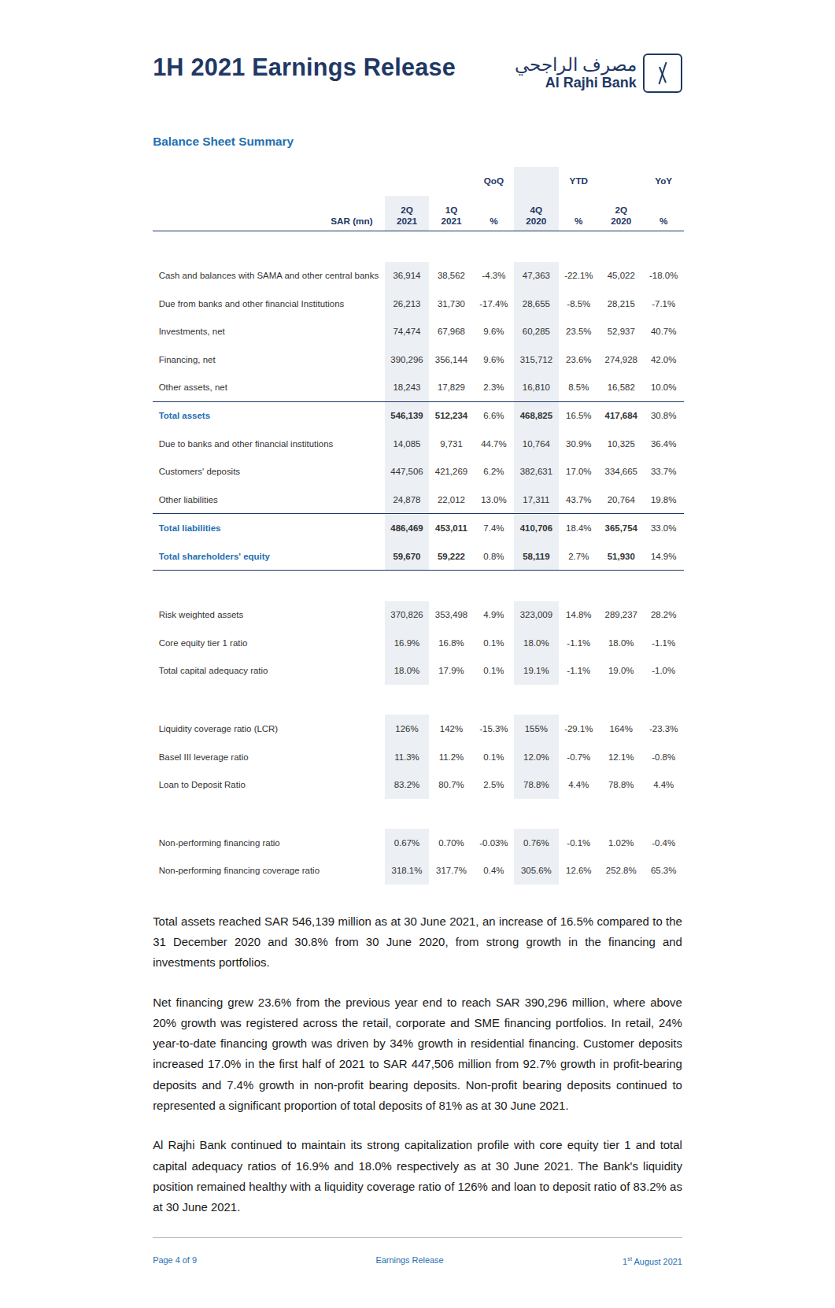1H 2021 Earnings Release
مصرف الراجحي
Al Rajhi Bank
Balance Sheet Summary
| | | | QoQ | | YTD | | YoY |
| --- | --- | --- | --- | --- | --- | --- | --- |
| SAR (mn) | 2Q 2021 | 1Q 2021 | % | 4Q 2020 | % | 2Q 2020 | % |
| Cash and balances with SAMA and other central banks | 36,914 | 38,562 | -4.3% | 47,363 | -22.1% | 45,022 | -18.0% |
| Due from banks and other financial Institutions | 26,213 | 31,730 | -17.4% | 28,655 | -8.5% | 28,215 | -7.1% |
| Investments, net | 74,474 | 67,968 | 9.6% | 60,285 | 23.5% | 52,937 | 40.7% |
| Financing, net | 390,296 | 356,144 | 9.6% | 315,712 | 23.6% | 274,928 | 42.0% |
| Other assets, net | 18,243 | 17,829 | 2.3% | 16,810 | 8.5% | 16,582 | 10.0% |
| Total assets | 546,139 | 512,234 | 6.6% | 468,825 | 16.5% | 417,684 | 30.8% |
| Due to banks and other financial institutions | 14,085 | 9,731 | 44.7% | 10,764 | 30.9% | 10,325 | 36.4% |
| Customers' deposits | 447,506 | 421,269 | 6.2% | 382,631 | 17.0% | 334,665 | 33.7% |
| Other liabilities | 24,878 | 22,012 | 13.0% | 17,311 | 43.7% | 20,764 | 19.8% |
| Total liabilities | 486,469 | 453,011 | 7.4% | 410,706 | 18.4% | 365,754 | 33.0% |
| Total shareholders' equity | 59,670 | 59,222 | 0.8% | 58,119 | 2.7% | 51,930 | 14.9% |
| Risk weighted assets | 370,826 | 353,498 | 4.9% | 323,009 | 14.8% | 289,237 | 28.2% |
| Core equity tier 1 ratio | 16.9% | 16.8% | 0.1% | 18.0% | -1.1% | 18.0% | -1.1% |
| Total capital adequacy ratio | 18.0% | 17.9% | 0.1% | 19.1% | -1.1% | 19.0% | -1.0% |
| Liquidity coverage ratio (LCR) | 126% | 142% | -15.3% | 155% | -29.1% | 164% | -23.3% |
| Basel III leverage ratio | 11.3% | 11.2% | 0.1% | 12.0% | -0.7% | 12.1% | -0.8% |
| Loan to Deposit Ratio | 83.2% | 80.7% | 2.5% | 78.8% | 4.4% | 78.8% | 4.4% |
| Non-performing financing ratio | 0.67% | 0.70% | -0.03% | 0.76% | -0.1% | 1.02% | -0.4% |
| Non-performing financing coverage ratio | 318.1% | 317.7% | 0.4% | 305.6% | 12.6% | 252.8% | 65.3% |
Total assets reached SAR 546,139 million as at 30 June 2021, an increase of 16.5% compared to the 31 December 2020 and 30.8% from 30 June 2020, from strong growth in the financing and investments portfolios.
Net financing grew 23.6% from the previous year end to reach SAR 390,296 million, where above 20% growth was registered across the retail, corporate and SME financing portfolios. In retail, 24% year-to-date financing growth was driven by 34% growth in residential financing. Customer deposits increased 17.0% in the first half of 2021 to SAR 447,506 million from 92.7% growth in profit-bearing deposits and 7.4% growth in non-profit bearing deposits. Non-profit bearing deposits continued to represented a significant proportion of total deposits of 81% as at 30 June 2021.
Al Rajhi Bank continued to maintain its strong capitalization profile with core equity tier 1 and total capital adequacy ratios of 16.9% and 18.0% respectively as at 30 June 2021. The Bank's liquidity position remained healthy with a liquidity coverage ratio of 126% and loan to deposit ratio of 83.2% as at 30 June 2021.
Page 4 of 9
Earnings Release
1st August 2021